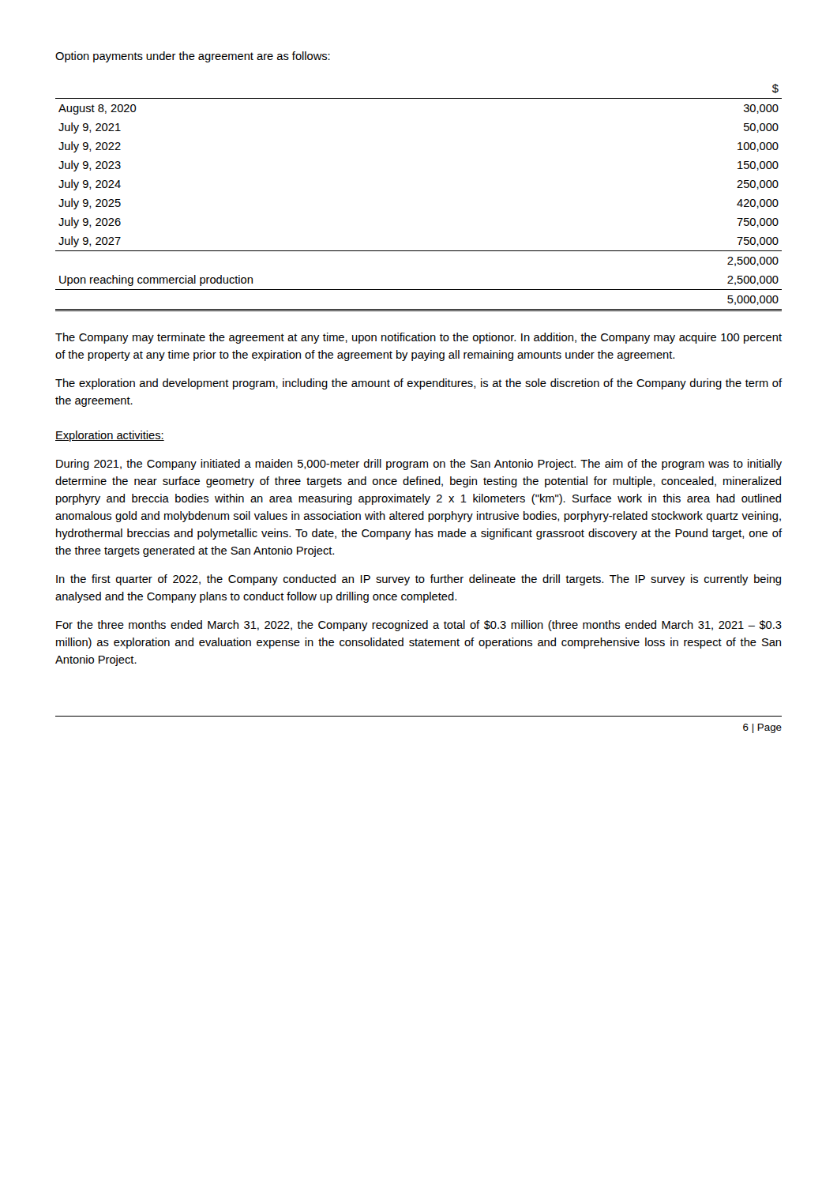Option payments under the agreement are as follows:
| | $ |
| August 8, 2020 | 30,000 |
| July 9, 2021 | 50,000 |
| July 9, 2022 | 100,000 |
| July 9, 2023 | 150,000 |
| July 9, 2024 | 250,000 |
| July 9, 2025 | 420,000 |
| July 9, 2026 | 750,000 |
| July 9, 2027 | 750,000 |
| | 2,500,000 |
| Upon reaching commercial production | 2,500,000 |
| | 5,000,000 |
The Company may terminate the agreement at any time, upon notification to the optionor. In addition, the Company may acquire 100 percent of the property at any time prior to the expiration of the agreement by paying all remaining amounts under the agreement.
The exploration and development program, including the amount of expenditures, is at the sole discretion of the Company during the term of the agreement.
Exploration activities:
During 2021, the Company initiated a maiden 5,000-meter drill program on the San Antonio Project. The aim of the program was to initially determine the near surface geometry of three targets and once defined, begin testing the potential for multiple, concealed, mineralized porphyry and breccia bodies within an area measuring approximately 2 x 1 kilometers ("km"). Surface work in this area had outlined anomalous gold and molybdenum soil values in association with altered porphyry intrusive bodies, porphyry-related stockwork quartz veining, hydrothermal breccias and polymetallic veins. To date, the Company has made a significant grassroot discovery at the Pound target, one of the three targets generated at the San Antonio Project.
In the first quarter of 2022, the Company conducted an IP survey to further delineate the drill targets. The IP survey is currently being analysed and the Company plans to conduct follow up drilling once completed.
For the three months ended March 31, 2022, the Company recognized a total of $0.3 million (three months ended March 31, 2021 – $0.3 million) as exploration and evaluation expense in the consolidated statement of operations and comprehensive loss in respect of the San Antonio Project.
6 | Page